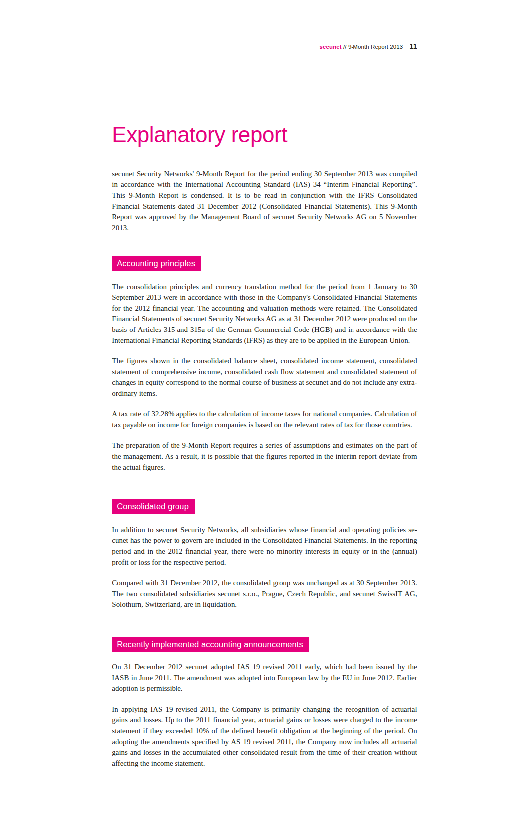secunet // 9-Month Report 2013 11
Explanatory report
secunet Security Networks' 9-Month Report for the period ending 30 September 2013 was compiled in accordance with the International Accounting Standard (IAS) 34 “Interim Financial Reporting”. This 9-Month Report is condensed. It is to be read in conjunction with the IFRS Consolidated Financial Statements dated 31 December 2012 (Consolidated Financial Statements). This 9-Month Report was approved by the Management Board of secunet Security Networks AG on 5 November 2013.
Accounting principles
The consolidation principles and currency translation method for the period from 1 January to 30 September 2013 were in accordance with those in the Company's Consolidated Financial Statements for the 2012 financial year. The accounting and valuation methods were retained. The Consolidated Financial Statements of secunet Security Networks AG as at 31 December 2012 were produced on the basis of Articles 315 and 315a of the German Commercial Code (HGB) and in accordance with the International Financial Reporting Standards (IFRS) as they are to be applied in the European Union.
The figures shown in the consolidated balance sheet, consolidated income statement, consolidated statement of comprehensive income, consolidated cash flow statement and consolidated statement of changes in equity correspond to the normal course of business at secunet and do not include any extraordinary items.
A tax rate of 32.28% applies to the calculation of income taxes for national companies. Calculation of tax payable on income for foreign companies is based on the relevant rates of tax for those countries.
The preparation of the 9-Month Report requires a series of assumptions and estimates on the part of the management. As a result, it is possible that the figures reported in the interim report deviate from the actual figures.
Consolidated group
In addition to secunet Security Networks, all subsidiaries whose financial and operating policies secunet has the power to govern are included in the Consolidated Financial Statements. In the reporting period and in the 2012 financial year, there were no minority interests in equity or in the (annual) profit or loss for the respective period.
Compared with 31 December 2012, the consolidated group was unchanged as at 30 September 2013. The two consolidated subsidiaries secunet s.r.o., Prague, Czech Republic, and secunet SwissIT AG, Solothurn, Switzerland, are in liquidation.
Recently implemented accounting announcements
On 31 December 2012 secunet adopted IAS 19 revised 2011 early, which had been issued by the IASB in June 2011. The amendment was adopted into European law by the EU in June 2012. Earlier adoption is permissible.
In applying IAS 19 revised 2011, the Company is primarily changing the recognition of actuarial gains and losses. Up to the 2011 financial year, actuarial gains or losses were charged to the income statement if they exceeded 10% of the defined benefit obligation at the beginning of the period. On adopting the amendments specified by AS 19 revised 2011, the Company now includes all actuarial gains and losses in the accumulated other consolidated result from the time of their creation without affecting the income statement.